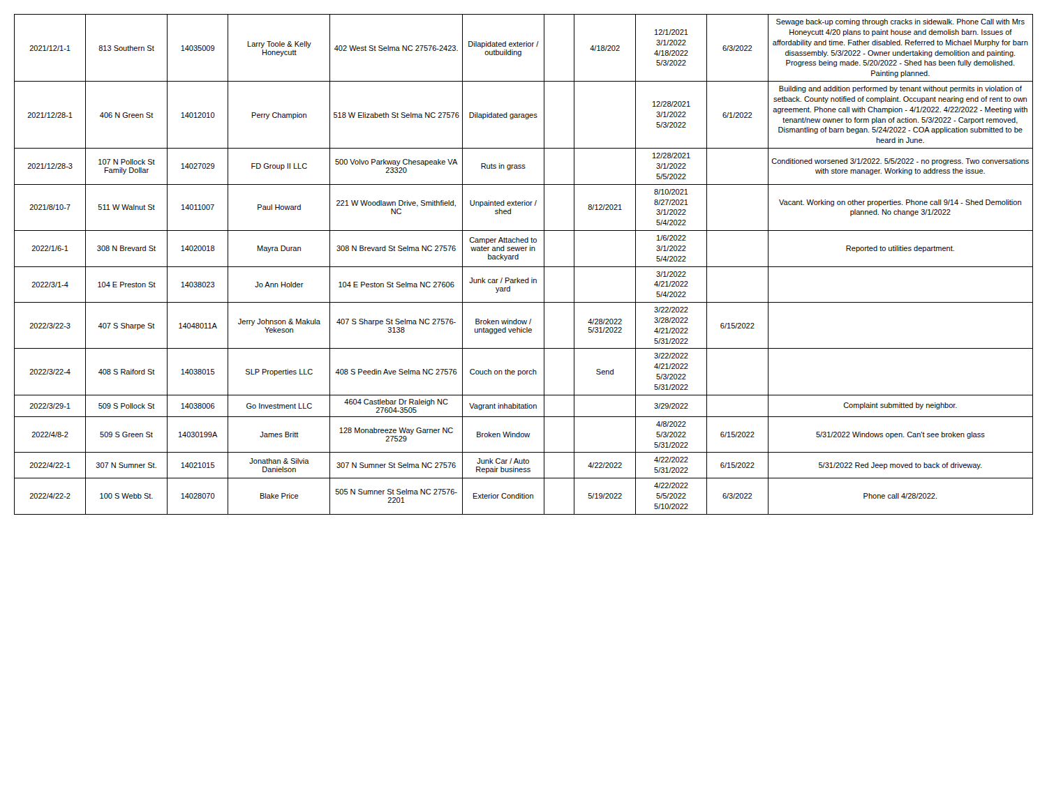| 2021/12/1-1 | 813 Southern St | 14035009 | Larry Toole & Kelly Honeycutt | 402 West St Selma NC 27576-2423. | Dilapidated exterior / outbuilding | | 4/18/202 | 12/1/2021 3/1/2022 4/18/2022 5/3/2022 | 6/3/2022 | Sewage back-up coming through cracks in sidewalk. Phone Call with Mrs Honeycutt 4/20 plans to paint house and demolish barn. Issues of affordability and time. Father disabled. Referred to Michael Murphy for barn disassembly. 5/3/2022 - Owner undertaking demolition and painting. Progress being made. 5/20/2022 - Shed has been fully demolished. Painting planned. |
| 2021/12/28-1 | 406 N Green St | 14012010 | Perry Champion | 518 W Elizabeth St Selma NC 27576 | Dilapidated garages | | | 12/28/2021 3/1/2022 5/3/2022 | 6/1/2022 | Building and addition performed by tenant without permits in violation of setback. County notified of complaint. Occupant nearing end of rent to own agreement. Phone call with Champion - 4/1/2022. 4/22/2022 - Meeting with tenant/new owner to form plan of action. 5/3/2022 - Carport removed, Dismantling of barn began. 5/24/2022 - COA application submitted to be heard in June. |
| 2021/12/28-3 | 107 N Pollock St Family Dollar | 14027029 | FD Group II LLC | 500 Volvo Parkway Chesapeake VA 23320 | Ruts in grass | | | 12/28/2021 3/1/2022 5/5/2022 | | Conditioned worsened 3/1/2022. 5/5/2022 - no progress. Two conversations with store manager. Working to address the issue. |
| 2021/8/10-7 | 511 W Walnut St | 14011007 | Paul Howard | 221 W Woodlawn Drive, Smithfield, NC | Unpainted exterior / shed | | 8/12/2021 | 8/10/2021 8/27/2021 3/1/2022 5/4/2022 | | Vacant. Working on other properties. Phone call 9/14 - Shed Demolition planned. No change 3/1/2022 |
| 2022/1/6-1 | 308 N Brevard St | 14020018 | Mayra Duran | 308 N Brevard St Selma NC 27576 | Camper Attached to water and sewer in backyard | | | 1/6/2022 3/1/2022 5/4/2022 | | Reported to utilities department. |
| 2022/3/1-4 | 104 E Preston St | 14038023 | Jo Ann Holder | 104 E Peston St Selma NC 27606 | Junk car / Parked in yard | | | 3/1/2022 4/21/2022 5/4/2022 | | |
| 2022/3/22-3 | 407 S Sharpe St | 14048011A | Jerry Johnson & Makula Yekeson | 407 S Sharpe St Selma NC 27576-3138 | Broken window / untagged vehicle | | 4/28/2022 5/31/2022 | 3/22/2022 3/28/2022 4/21/2022 5/31/2022 | 6/15/2022 | |
| 2022/3/22-4 | 408 S Raiford St | 14038015 | SLP Properties LLC | 408 S Peedin Ave Selma NC 27576 | Couch on the porch | | Send | 3/22/2022 4/21/2022 5/3/2022 5/31/2022 | | |
| 2022/3/29-1 | 509 S Pollock St | 14038006 | Go Investment LLC | 4604 Castlebar Dr Raleigh NC 27604-3505 | Vagrant inhabitation | | | 3/29/2022 | | Complaint submitted by neighbor. |
| 2022/4/8-2 | 509 S Green St | 14030199A | James Britt | 128 Monabreeze Way Garner NC 27529 | Broken Window | | | 4/8/2022 5/3/2022 5/31/2022 | 6/15/2022 | 5/31/2022 Windows open. Can't see broken glass |
| 2022/4/22-1 | 307 N Sumner St. | 14021015 | Jonathan & Silvia Danielson | 307 N Sumner St Selma NC 27576 | Junk Car / Auto Repair business | | 4/22/2022 | 4/22/2022 5/31/2022 | 6/15/2022 | 5/31/2022 Red Jeep moved to back of driveway. |
| 2022/4/22-2 | 100 S Webb St. | 14028070 | Blake Price | 505 N Sumner St Selma NC 27576-2201 | Exterior Condition | | 5/19/2022 | 4/22/2022 5/5/2022 5/10/2022 | 6/3/2022 | Phone call 4/28/2022. |